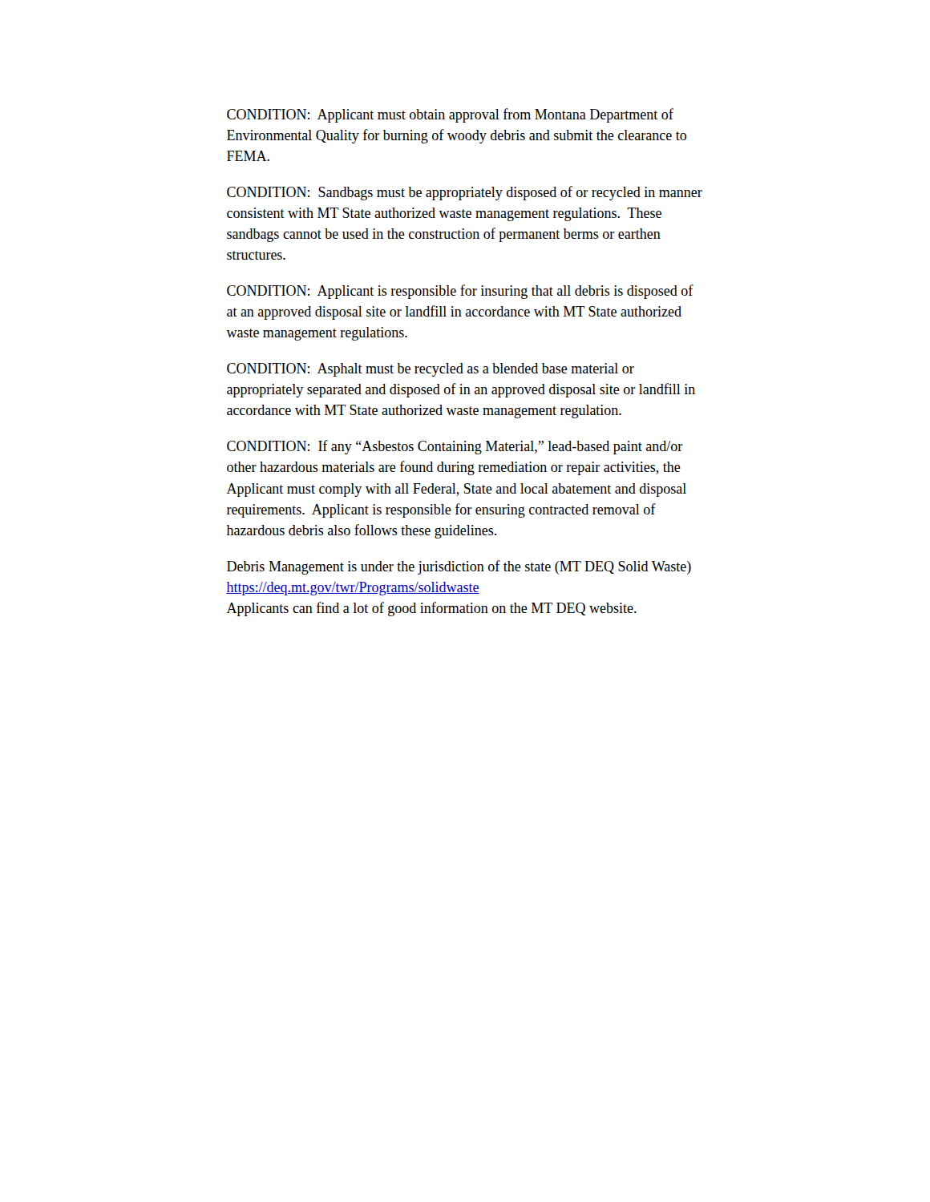CONDITION: Applicant must obtain approval from Montana Department of Environmental Quality for burning of woody debris and submit the clearance to FEMA.
CONDITION: Sandbags must be appropriately disposed of or recycled in manner consistent with MT State authorized waste management regulations. These sandbags cannot be used in the construction of permanent berms or earthen structures.
CONDITION: Applicant is responsible for insuring that all debris is disposed of at an approved disposal site or landfill in accordance with MT State authorized waste management regulations.
CONDITION: Asphalt must be recycled as a blended base material or appropriately separated and disposed of in an approved disposal site or landfill in accordance with MT State authorized waste management regulation.
CONDITION: If any “Asbestos Containing Material,” lead-based paint and/or other hazardous materials are found during remediation or repair activities, the Applicant must comply with all Federal, State and local abatement and disposal requirements. Applicant is responsible for ensuring contracted removal of hazardous debris also follows these guidelines.
Debris Management is under the jurisdiction of the state (MT DEQ Solid Waste)
https://deq.mt.gov/twr/Programs/solidwaste
Applicants can find a lot of good information on the MT DEQ website.